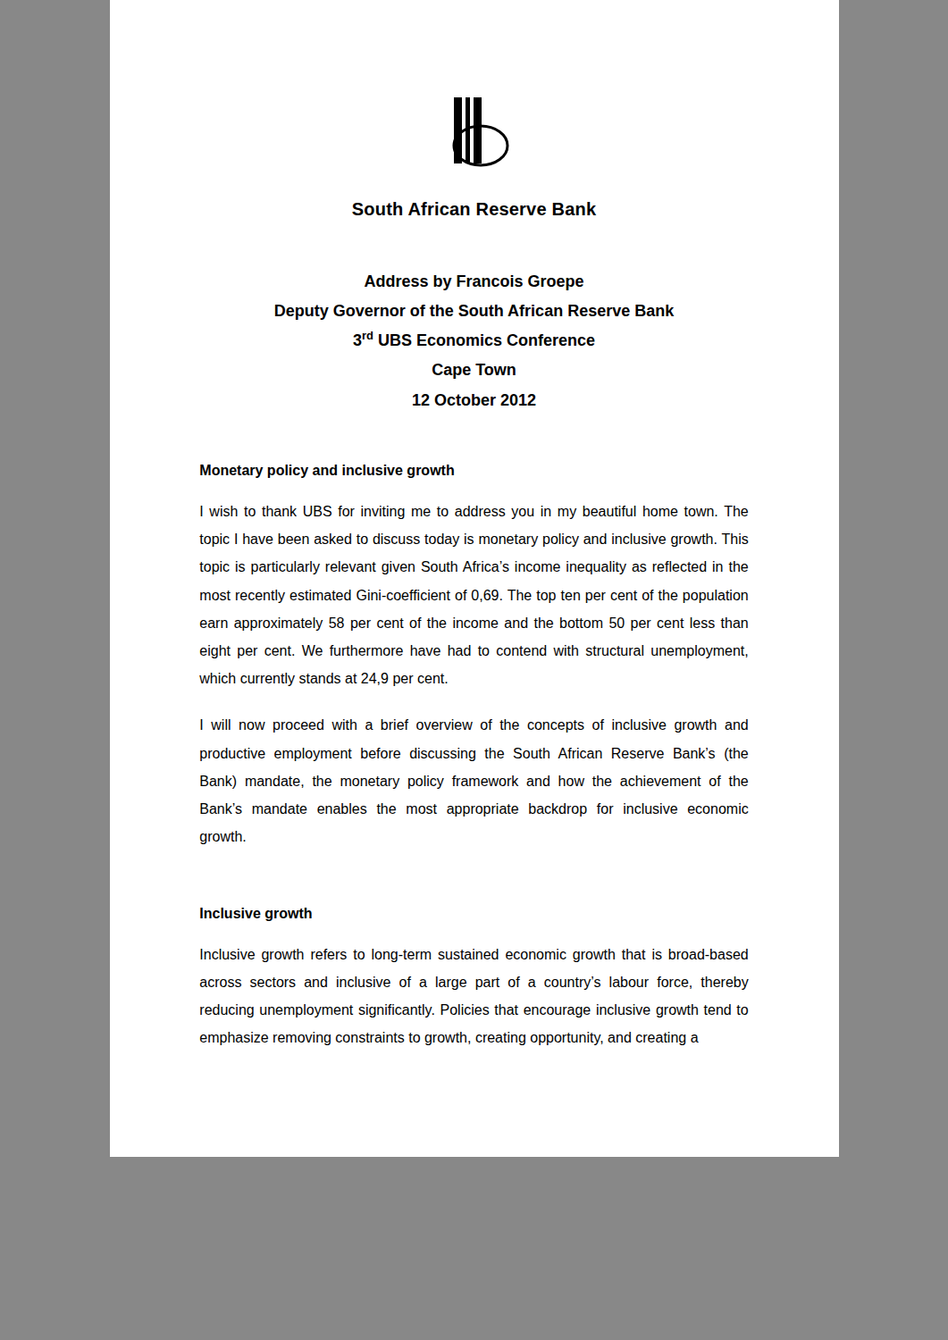South African Reserve Bank
Address by Francois Groepe
Deputy Governor of the South African Reserve Bank
3rd UBS Economics Conference
Cape Town
12 October 2012
Monetary policy and inclusive growth
I wish to thank UBS for inviting me to address you in my beautiful home town. The topic I have been asked to discuss today is monetary policy and inclusive growth. This topic is particularly relevant given South Africa’s income inequality as reflected in the most recently estimated Gini-coefficient of 0,69. The top ten per cent of the population earn approximately 58 per cent of the income and the bottom 50 per cent less than eight per cent. We furthermore have had to contend with structural unemployment, which currently stands at 24,9 per cent.
I will now proceed with a brief overview of the concepts of inclusive growth and productive employment before discussing the South African Reserve Bank’s (the Bank) mandate, the monetary policy framework and how the achievement of the Bank’s mandate enables the most appropriate backdrop for inclusive economic growth.
Inclusive growth
Inclusive growth refers to long-term sustained economic growth that is broad-based across sectors and inclusive of a large part of a country’s labour force, thereby reducing unemployment significantly. Policies that encourage inclusive growth tend to emphasize removing constraints to growth, creating opportunity, and creating a